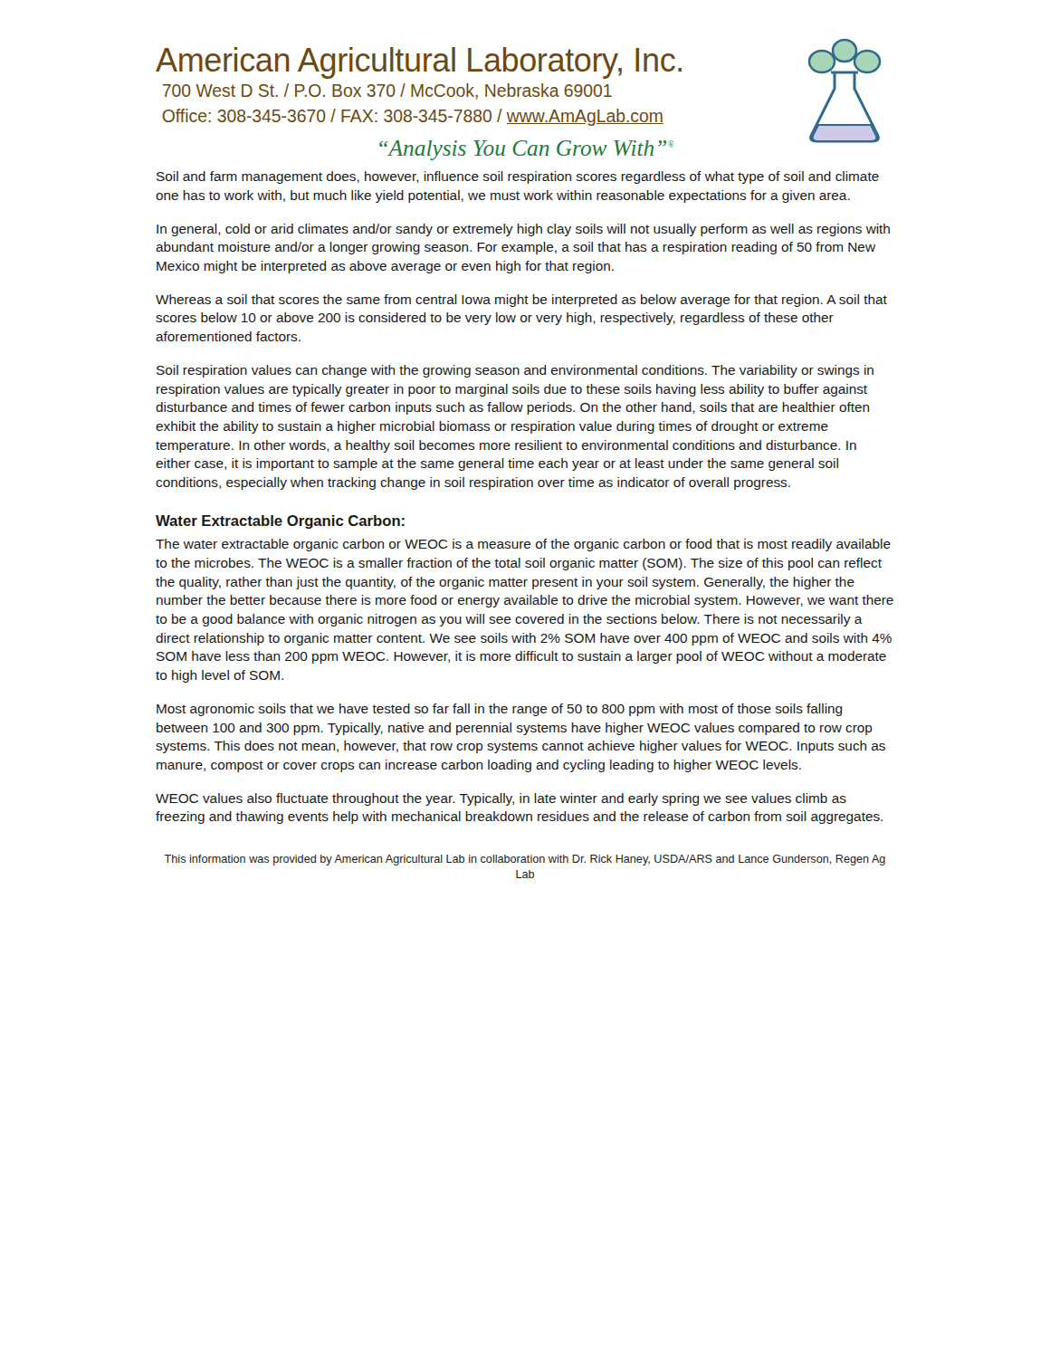American Agricultural Laboratory, Inc.
700 West D St. / P.O. Box 370 / McCook, Nebraska 69001
Office: 308-345-3670 / FAX: 308-345-7880 / www.AmAgLab.com
“Analysis You Can Grow With”®
Soil and farm management does, however, influence soil respiration scores regardless of what type of soil and climate one has to work with, but much like yield potential, we must work within reasonable expectations for a given area.
In general, cold or arid climates and/or sandy or extremely high clay soils will not usually perform as well as regions with abundant moisture and/or a longer growing season. For example, a soil that has a respiration reading of 50 from New Mexico might be interpreted as above average or even high for that region.
Whereas a soil that scores the same from central Iowa might be interpreted as below average for that region. A soil that scores below 10 or above 200 is considered to be very low or very high, respectively, regardless of these other aforementioned factors.
Soil respiration values can change with the growing season and environmental conditions. The variability or swings in respiration values are typically greater in poor to marginal soils due to these soils having less ability to buffer against disturbance and times of fewer carbon inputs such as fallow periods. On the other hand, soils that are healthier often exhibit the ability to sustain a higher microbial biomass or respiration value during times of drought or extreme temperature. In other words, a healthy soil becomes more resilient to environmental conditions and disturbance. In either case, it is important to sample at the same general time each year or at least under the same general soil conditions, especially when tracking change in soil respiration over time as indicator of overall progress.
Water Extractable Organic Carbon:
The water extractable organic carbon or WEOC is a measure of the organic carbon or food that is most readily available to the microbes. The WEOC is a smaller fraction of the total soil organic matter (SOM). The size of this pool can reflect the quality, rather than just the quantity, of the organic matter present in your soil system. Generally, the higher the number the better because there is more food or energy available to drive the microbial system. However, we want there to be a good balance with organic nitrogen as you will see covered in the sections below. There is not necessarily a direct relationship to organic matter content. We see soils with 2% SOM have over 400 ppm of WEOC and soils with 4% SOM have less than 200 ppm WEOC. However, it is more difficult to sustain a larger pool of WEOC without a moderate to high level of SOM.
Most agronomic soils that we have tested so far fall in the range of 50 to 800 ppm with most of those soils falling between 100 and 300 ppm. Typically, native and perennial systems have higher WEOC values compared to row crop systems. This does not mean, however, that row crop systems cannot achieve higher values for WEOC. Inputs such as manure, compost or cover crops can increase carbon loading and cycling leading to higher WEOC levels.
WEOC values also fluctuate throughout the year. Typically, in late winter and early spring we see values climb as freezing and thawing events help with mechanical breakdown residues and the release of carbon from soil aggregates.
This information was provided by American Agricultural Lab in collaboration with Dr. Rick Haney, USDA/ARS and Lance Gunderson, Regen Ag Lab